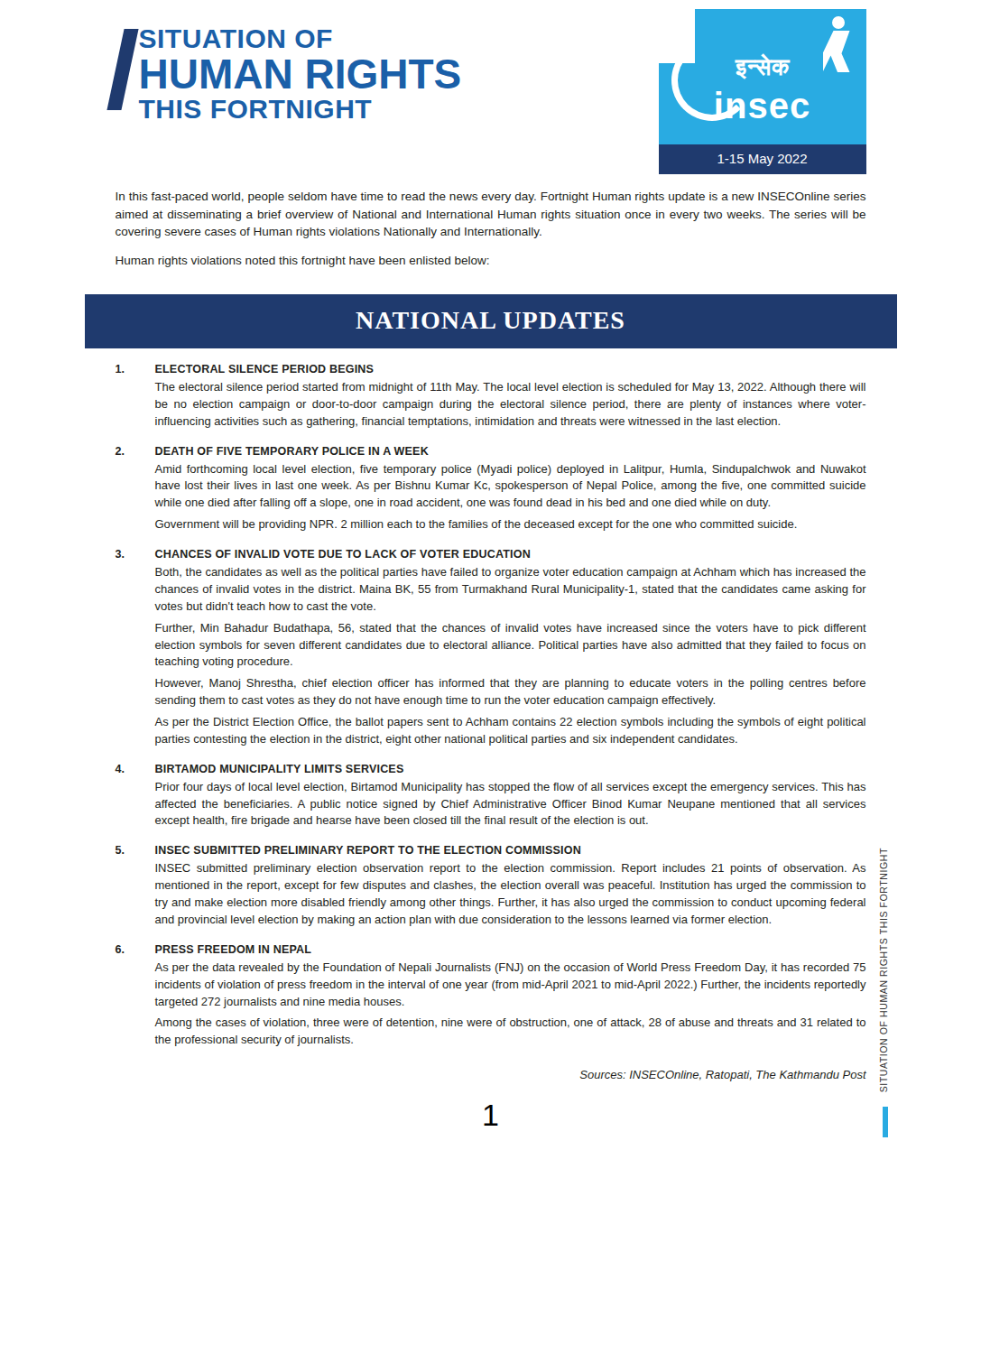SITUATION OF HUMAN RIGHTS THIS FORTNIGHT
इन्सेक
insec
1-15 May 2022
In this fast-paced world, people seldom have time to read the news every day. Fortnight Human rights update is a new INSECOnline series aimed at disseminating a brief overview of National and International Human rights situation once in every two weeks. The series will be covering severe cases of Human rights violations Nationally and Internationally.
Human rights violations noted this fortnight have been enlisted below:
NATIONAL UPDATES
Electoral Silence Period Begins
The electoral silence period started from midnight of 11th May. The local level election is scheduled for May 13, 2022. Although there will be no election campaign or door-to-door campaign during the electoral silence period, there are plenty of instances where voter-influencing activities such as gathering, financial temptations, intimidation and threats were witnessed in the last election.
Death of Five Temporary Police in a Week
Amid forthcoming local level election, five temporary police (Myadi police) deployed in Lalitpur, Humla, Sindupalchwok and Nuwakot have lost their lives in last one week. As per Bishnu Kumar Kc, spokesperson of Nepal Police, among the five, one committed suicide while one died after falling off a slope, one in road accident, one was found dead in his bed and one died while on duty.
Government will be providing NPR. 2 million each to the families of the deceased except for the one who committed suicide.
Chances of Invalid Vote Due to Lack of Voter Education
Both, the candidates as well as the political parties have failed to organize voter education campaign at Achham which has increased the chances of invalid votes in the district. Maina BK, 55 from Turmakhand Rural Municipality-1, stated that the candidates came asking for votes but didn't teach how to cast the vote.
Further, Min Bahadur Budathapa, 56, stated that the chances of invalid votes have increased since the voters have to pick different election symbols for seven different candidates due to electoral alliance. Political parties have also admitted that they failed to focus on teaching voting procedure.
However, Manoj Shrestha, chief election officer has informed that they are planning to educate voters in the polling centres before sending them to cast votes as they do not have enough time to run the voter education campaign effectively.
As per the District Election Office, the ballot papers sent to Achham contains 22 election symbols including the symbols of eight political parties contesting the election in the district, eight other national political parties and six independent candidates.
Birtamod Municipality Limits Services
Prior four days of local level election, Birtamod Municipality has stopped the flow of all services except the emergency services. This has affected the beneficiaries. A public notice signed by Chief Administrative Officer Binod Kumar Neupane mentioned that all services except health, fire brigade and hearse have been closed till the final result of the election is out.
INSEC Submitted Preliminary Report to the Election Commission
INSEC submitted preliminary election observation report to the election commission. Report includes 21 points of observation. As mentioned in the report, except for few disputes and clashes, the election overall was peaceful. Institution has urged the commission to try and make election more disabled friendly among other things. Further, it has also urged the commission to conduct upcoming federal and provincial level election by making an action plan with due consideration to the lessons learned via former election.
Press Freedom in Nepal
As per the data revealed by the Foundation of Nepali Journalists (FNJ) on the occasion of World Press Freedom Day, it has recorded 75 incidents of violation of press freedom in the interval of one year (from mid-April 2021 to mid-April 2022.) Further, the incidents reportedly targeted 272 journalists and nine media houses.
Among the cases of violation, three were of detention, nine were of obstruction, one of attack, 28 of abuse and threats and 31 related to the professional security of journalists.
Sources: INSECOnline, Ratopati, The Kathmandu Post
1
SITUATION OF HUMAN RIGHTS THIS FORTNIGHT